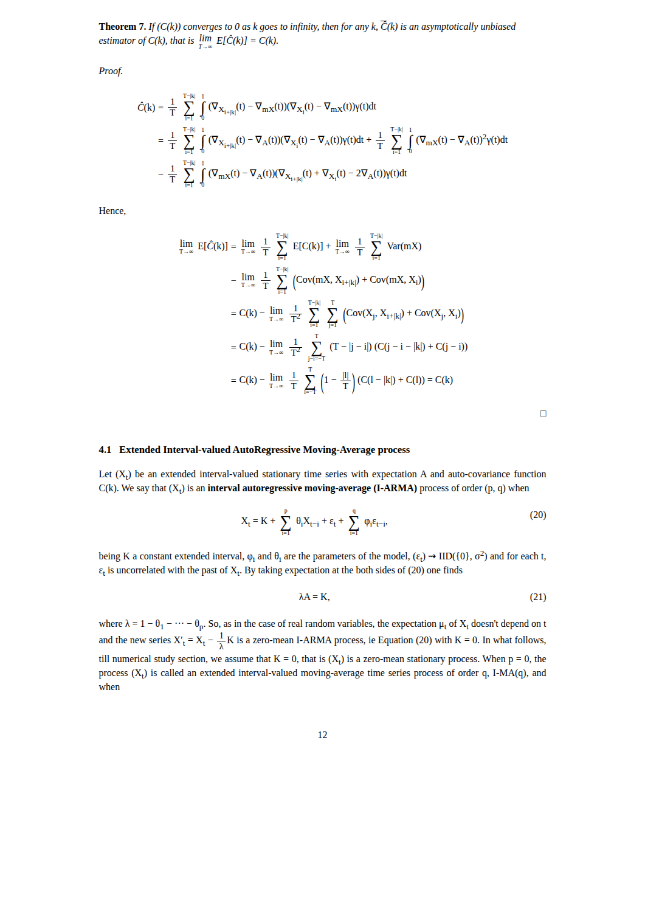Theorem 7. If (C(k)) converges to 0 as k goes to infinity, then for any k, Ĉ(k) is an asymptotically unbiased estimator of C(k), that is lim T→∞ E[Ĉ(k)] = C(k).
Proof.
| Ĉ (k) | = | 1 T T−/k/ ∑ i=1 1 ∫ 0 (∇ X i+/k/ (t) − ∇ mX (t))(∇ X i (t) − ∇ mX (t))γ(t)dt |
| | = | 1 T T−/k/ ∑ i=1 1 ∫ 0 (∇ X i+/k/ (t) − ∇ A (t))(∇ X i (t) − ∇ A (t))γ(t)dt + 1 T T−/k/ ∑ i=1 1 ∫ 0 (∇ mX (t) − ∇ A (t)) 2 γ(t)dt |
| | − | 1 T T−/k/ ∑ i=1 1 ∫ 0 (∇ mX (t) − ∇ A (t))(∇ X i+/k/ (t) + ∇ X i (t) − 2∇ A (t))γ(t)dt |
Hence,
| lim T→∞ E[ Ĉ (k)] | = | lim T→∞ 1 T T−/k/ ∑ i=1 E[C(k)] + lim T→∞ 1 T T−/k/ ∑ i=1 Var(mX) |
| | − | lim T→∞ 1 T T−/k/ ∑ i=1 ( Cov(mX, X i+/k/ ) + Cov(mX, X i ) ) |
| | = | C(k) − lim T→∞ 1 T 2 T−/k/ ∑ i=1 T ∑ j=1 ( Cov(X j , X i+/k/ ) + Cov(X j , X i ) ) |
| | = | C(k) − lim T→∞ 1 T 2 T ∑ j−i=−T (T − /j − i/) (C(j − i − /k/) + C(j − i)) |
| | = | C(k) − lim T→∞ 1 T T ∑ l=−T ( 1 − /l/ T ) (C(l − /k/) + C(l)) = C(k) |
□
4.1 Extended Interval-valued AutoRegressive Moving-Average process
Let (Xt) be an extended interval-valued stationary time series with expectation A and auto-covariance function C(k). We say that (Xt) is an interval autoregressive moving-average (I-ARMA) process of order (p, q) when
(20) Xt = K + p∑i=1 θiXt−i + εt + q∑i=1 φiεt−i,
being K a constant extended interval, φi and θi are the parameters of the model, (εt) ⇝ IID({0}, σ2) and for each t, εt is uncorrelated with the past of Xt. By taking expectation at the both sides of (20) one finds
(21) λA = K,
where λ = 1 − θ1 − ··· − θp. So, as in the case of real random variables, the expectation μt of Xt doesn't depend on t and the new series X′t = Xt − 1 λ K is a zero-mean I-ARMA process, ie Equation (20) with K = 0. In what follows, till numerical study section, we assume that K = 0, that is (Xt) is a zero-mean stationary process. When p = 0, the process (Xt) is called an extended interval-valued moving-average time series process of order q, I-MA(q), and when
12